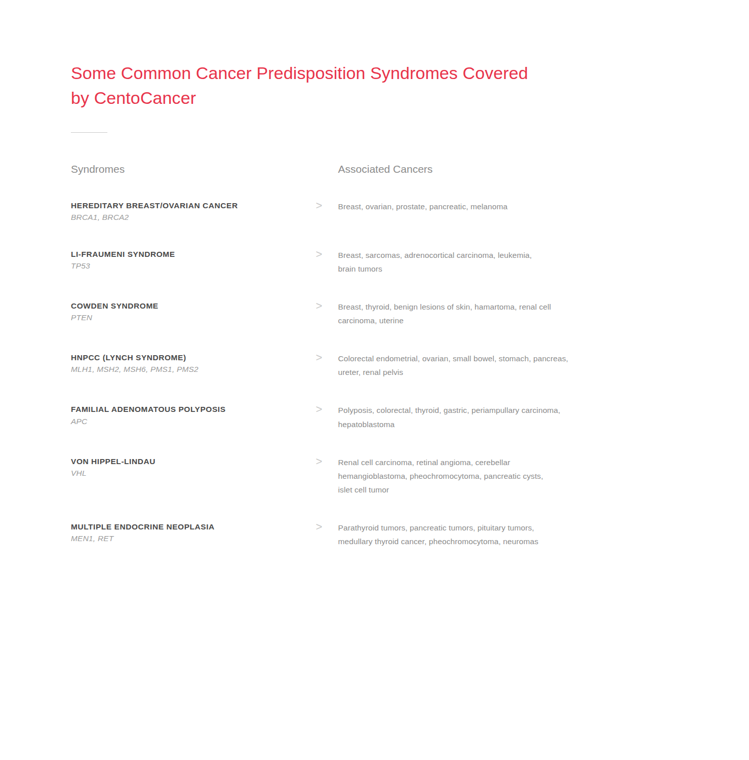Some Common Cancer Predisposition Syndromes Covered
by CentoCancer
| Syndromes | | Associated Cancers |
| --- | --- | --- |
| Hereditary Breast/Ovarian Cancer BRCA1, BRCA2 | > | Breast, ovarian, prostate, pancreatic, melanoma |
| Li-Fraumeni Syndrome TP53 | > | Breast, sarcomas, adrenocortical carcinoma, leukemia, brain tumors |
| Cowden Syndrome PTEN | > | Breast, thyroid, benign lesions of skin, hamartoma, renal cell carcinoma, uterine |
| HNPCC (Lynch Syndrome) MLH1, MSH2, MSH6, PMS1, PMS2 | > | Colorectal endometrial, ovarian, small bowel, stomach, pancreas, ureter, renal pelvis |
| Familial Adenomatous Polyposis APC | > | Polyposis, colorectal, thyroid, gastric, periampullary carcinoma, hepatoblastoma |
| Von Hippel-Lindau VHL | > | Renal cell carcinoma, retinal angioma, cerebellar hemangioblastoma, pheochromocytoma, pancreatic cysts, islet cell tumor |
| Multiple Endocrine Neoplasia MEN1, RET | > | Parathyroid tumors, pancreatic tumors, pituitary tumors, medullary thyroid cancer, pheochromocytoma, neuromas |